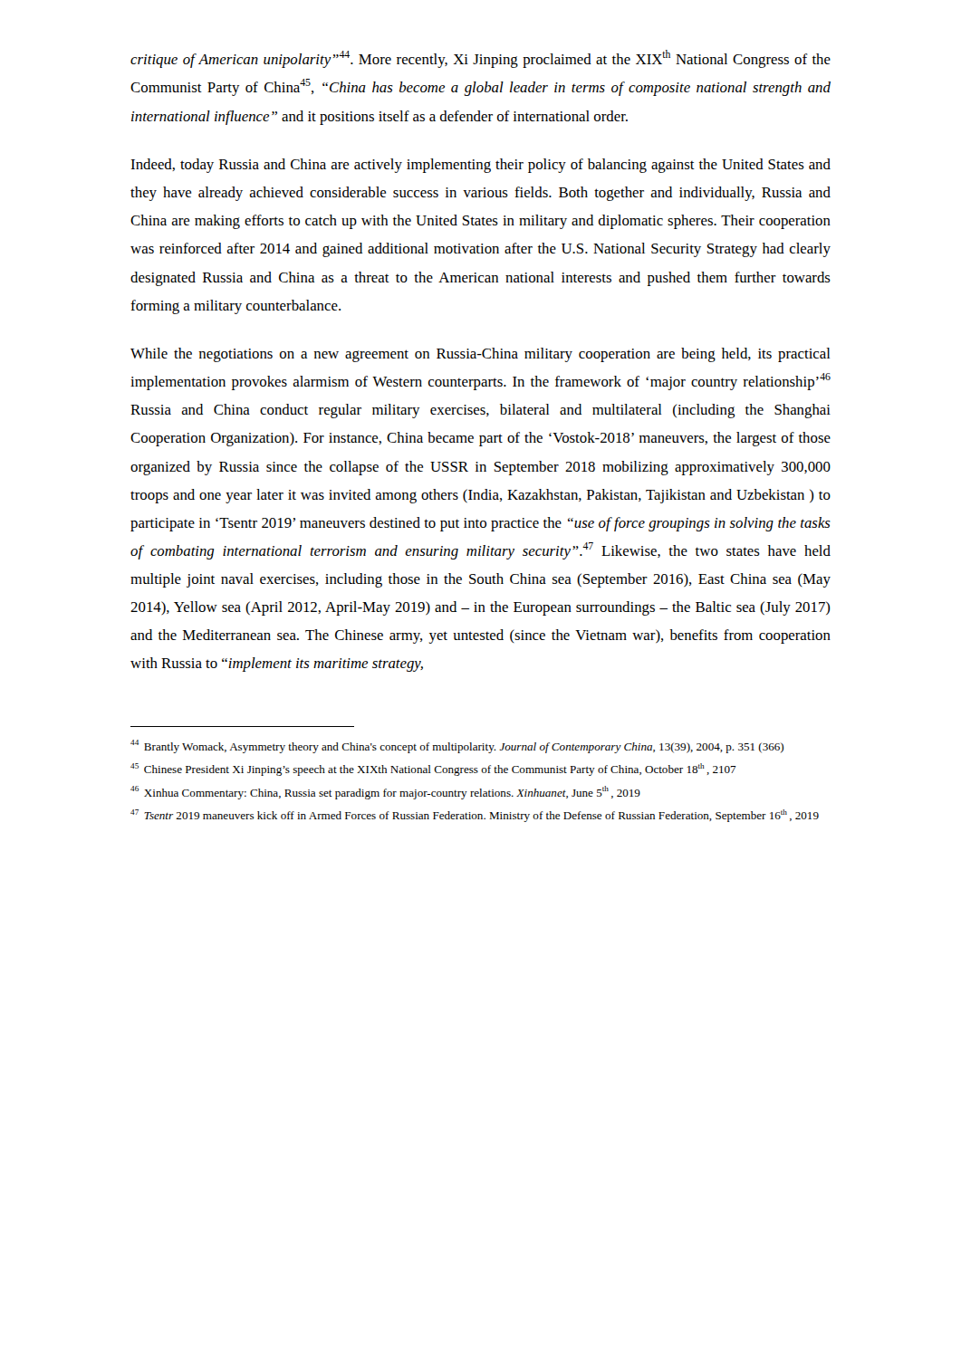critique of American unipolarity”44. More recently, Xi Jinping proclaimed at the XIXth National Congress of the Communist Party of China45, “China has become a global leader in terms of composite national strength and international influence” and it positions itself as a defender of international order.
Indeed, today Russia and China are actively implementing their policy of balancing against the United States and they have already achieved considerable success in various fields. Both together and individually, Russia and China are making efforts to catch up with the United States in military and diplomatic spheres. Their cooperation was reinforced after 2014 and gained additional motivation after the U.S. National Security Strategy had clearly designated Russia and China as a threat to the American national interests and pushed them further towards forming a military counterbalance.
While the negotiations on a new agreement on Russia-China military cooperation are being held, its practical implementation provokes alarmism of Western counterparts. In the framework of ‘major country relationship’46 Russia and China conduct regular military exercises, bilateral and multilateral (including the Shanghai Cooperation Organization). For instance, China became part of the ‘Vostok-2018’ maneuvers, the largest of those organized by Russia since the collapse of the USSR in September 2018 mobilizing approximatively 300,000 troops and one year later it was invited among others (India, Kazakhstan, Pakistan, Tajikistan and Uzbekistan ) to participate in ‘Tsentr 2019’ maneuvers destined to put into practice the “use of force groupings in solving the tasks of combating international terrorism and ensuring military security”.47 Likewise, the two states have held multiple joint naval exercises, including those in the South China sea (September 2016), East China sea (May 2014), Yellow sea (April 2012, April-May 2019) and – in the European surroundings – the Baltic sea (July 2017) and the Mediterranean sea. The Chinese army, yet untested (since the Vietnam war), benefits from cooperation with Russia to “implement its maritime strategy,
44 Brantly Womack, Asymmetry theory and China's concept of multipolarity. Journal of Contemporary China, 13(39), 2004, p. 351 (366)
45 Chinese President Xi Jinping’s speech at the XIXth National Congress of the Communist Party of China, October 18th, 2107
46 Xinhua Commentary: China, Russia set paradigm for major-country relations. Xinhuanet, June 5th, 2019
47 Tsentr 2019 maneuvers kick off in Armed Forces of Russian Federation. Ministry of the Defense of Russian Federation, September 16th, 2019